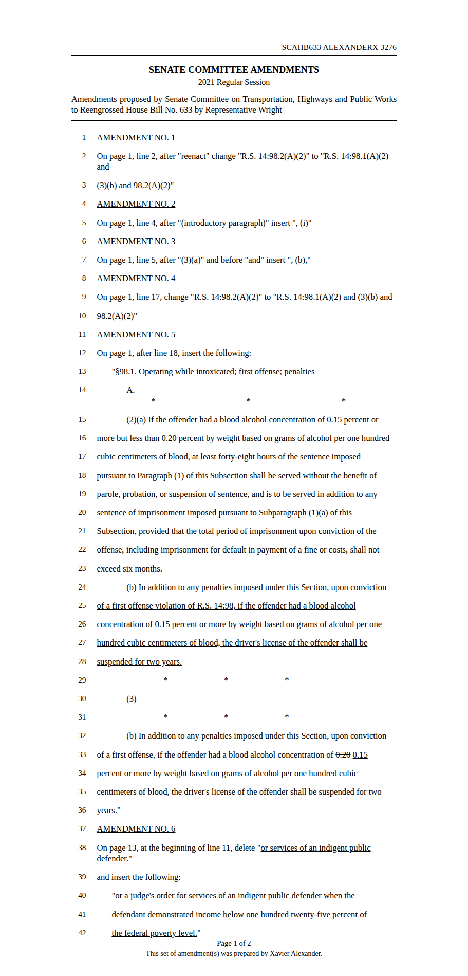SCAHB633 ALEXANDERX 3276
SENATE COMMITTEE AMENDMENTS
2021 Regular Session
Amendments proposed by Senate Committee on Transportation, Highways and Public Works to Reengrossed House Bill No. 633 by Representative Wright
AMENDMENT NO. 1
On page 1, line 2, after "reenact" change "R.S. 14:98.2(A)(2)" to "R.S. 14:98.1(A)(2) and
(3)(b) and 98.2(A)(2)"
AMENDMENT NO. 2
On page 1, line 4, after "(introductory paragraph)" insert ", (i)"
AMENDMENT NO. 3
On page 1, line 5, after "(3)(a)" and before "and" insert ", (b),"
AMENDMENT NO. 4
On page 1, line 17, change "R.S. 14:98.2(A)(2)" to "R.S. 14:98.1(A)(2) and (3)(b) and
98.2(A)(2)"
AMENDMENT NO. 5
On page 1, after line 18, insert the following:
"§98.1. Operating while intoxicated; first offense; penalties
A. * * *
(2)(a) If the offender had a blood alcohol concentration of 0.15 percent or
more but less than 0.20 percent by weight based on grams of alcohol per one hundred
cubic centimeters of blood, at least forty-eight hours of the sentence imposed
pursuant to Paragraph (1) of this Subsection shall be served without the benefit of
parole, probation, or suspension of sentence, and is to be served in addition to any
sentence of imprisonment imposed pursuant to Subparagraph (1)(a) of this
Subsection, provided that the total period of imprisonment upon conviction of the
offense, including imprisonment for default in payment of a fine or costs, shall not
exceed six months.
(b) In addition to any penalties imposed under this Section, upon conviction
of a first offense violation of R.S. 14:98, if the offender had a blood alcohol
concentration of 0.15 percent or more by weight based on grams of alcohol per one
hundred cubic centimeters of blood, the driver's license of the offender shall be
suspended for two years.
* * *
(3)
* * *
(b) In addition to any penalties imposed under this Section, upon conviction
of a first offense, if the offender had a blood alcohol concentration of 0.20 0.15
percent or more by weight based on grams of alcohol per one hundred cubic
centimeters of blood, the driver's license of the offender shall be suspended for two
years."
AMENDMENT NO. 6
On page 13, at the beginning of line 11, delete "or services of an indigent public defender."
and insert the following:
"or a judge's order for services of an indigent public defender when the
defendant demonstrated income below one hundred twenty-five percent of
the federal poverty level."
Page 1 of 2
This set of amendment(s) was prepared by Xavier Alexander.